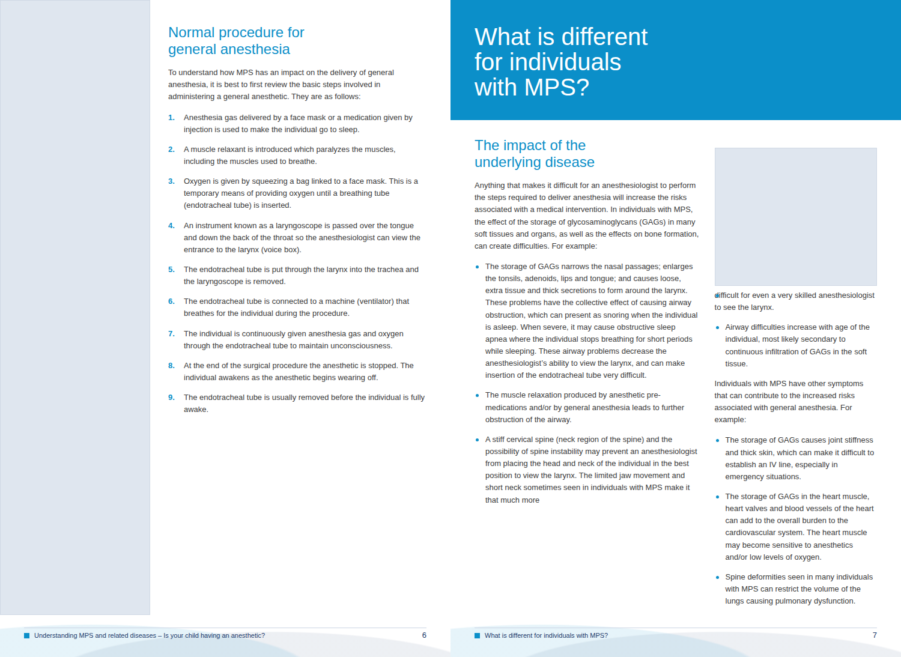Elisa
Normal procedure for
general anesthesia
To understand how MPS has an impact on the delivery of general anesthesia, it is best to first review the basic steps involved in administering a general anesthetic. They are as follows:
Anesthesia gas delivered by a face mask or a medication given by injection is used to make the individual go to sleep.
A muscle relaxant is introduced which paralyzes the muscles, including the muscles used to breathe.
Oxygen is given by squeezing a bag linked to a face mask. This is a temporary means of providing oxygen until a breathing tube (endotracheal tube) is inserted.
An instrument known as a laryngoscope is passed over the tongue and down the back of the throat so the anesthesiologist can view the entrance to the larynx (voice box).
The endotracheal tube is put through the larynx into the trachea and the laryngoscope is removed.
The endotracheal tube is connected to a machine (ventilator) that breathes for the individual during the procedure.
The individual is continuously given anesthesia gas and oxygen through the endotracheal tube to maintain unconsciousness.
At the end of the surgical procedure the anesthetic is stopped. The individual awakens as the anesthetic begins wearing off.
The endotracheal tube is usually removed before the individual is fully awake.
Understanding MPS and related diseases – Is your child having an anesthetic? 6
What is different
for individuals
with MPS?
The impact of the
underlying disease
Anything that makes it difficult for an anesthesiologist to perform the steps required to deliver anesthesia will increase the risks associated with a medical intervention. In individuals with MPS, the effect of the storage of glycosaminoglycans (GAGs) in many soft tissues and organs, as well as the effects on bone formation, can create difficulties. For example:
The storage of GAGs narrows the nasal passages; enlarges the tonsils, adenoids, lips and tongue; and causes loose, extra tissue and thick secretions to form around the larynx. These problems have the collective effect of causing airway obstruction, which can present as snoring when the individual is asleep. When severe, it may cause obstructive sleep apnea where the individual stops breathing for short periods while sleeping. These airway problems decrease the anesthesiologist’s ability to view the larynx, and can make insertion of the endotracheal tube very difficult.
The muscle relaxation produced by anesthetic pre-medications and/or by general anesthesia leads to further obstruction of the airway.
A stiff cervical spine (neck region of the spine) and the possibility of spine instability may prevent an anesthesiologist from placing the head and neck of the individual in the best position to view the larynx. The limited jaw movement and short neck sometimes seen in individuals with MPS make it that much more
Sophie
difficult for even a very skilled anesthesiologist to see the larynx.
Airway difficulties increase with age of the individual, most likely secondary to continuous infiltration of GAGs in the soft tissue.
Individuals with MPS have other symptoms that can contribute to the increased risks associated with general anesthesia. For example:
The storage of GAGs causes joint stiffness and thick skin, which can make it difficult to establish an IV line, especially in emergency situations.
The storage of GAGs in the heart muscle, heart valves and blood vessels of the heart can add to the overall burden to the cardiovascular system. The heart muscle may become sensitive to anesthetics and/or low levels of oxygen.
Spine deformities seen in many individuals with MPS can restrict the volume of the lungs causing pulmonary dysfunction.
What is different for individuals with MPS? 7